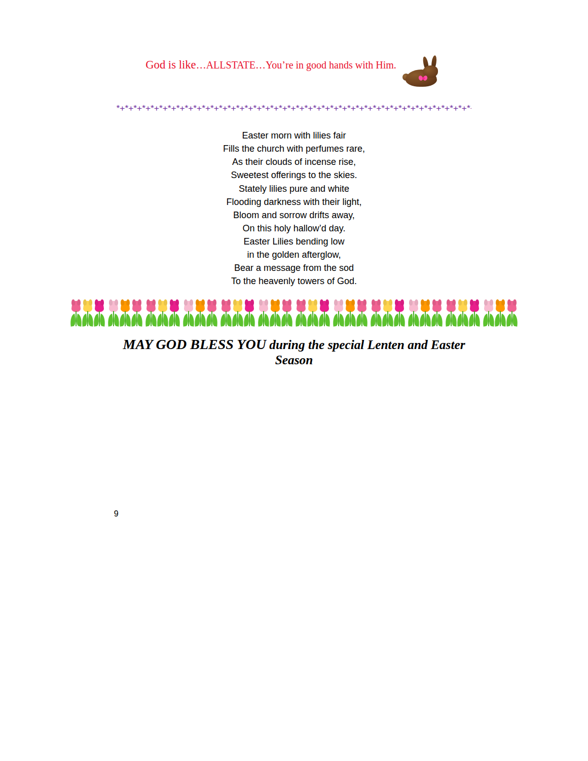God is like…ALLSTATE…You’re in good hands with Him.
*+*+*+*+*+*+*+*+*+*+*+*+*+*+*+*+*+*+*+*+*+*+*+*+*+*+*+*+*+*+*+*+*+*+*+*+*+*+*+*+*+*+*+*+*+*+*+*+*+*+*+*+*+*+*+*+*+*+*+*+*+*+*+*
Easter morn with lilies fair
Fills the church with perfumes rare,
As their clouds of incense rise,
Sweetest offerings to the skies.
Stately lilies pure and white
Flooding darkness with their light,
Bloom and sorrow drifts away,
On this holy hallow’d day.
Easter Lilies bending low
in the golden afterglow,
Bear a message from the sod
To the heavenly towers of God.
MAY GOD BLESS YOU during the special Lenten and Easter Season
9